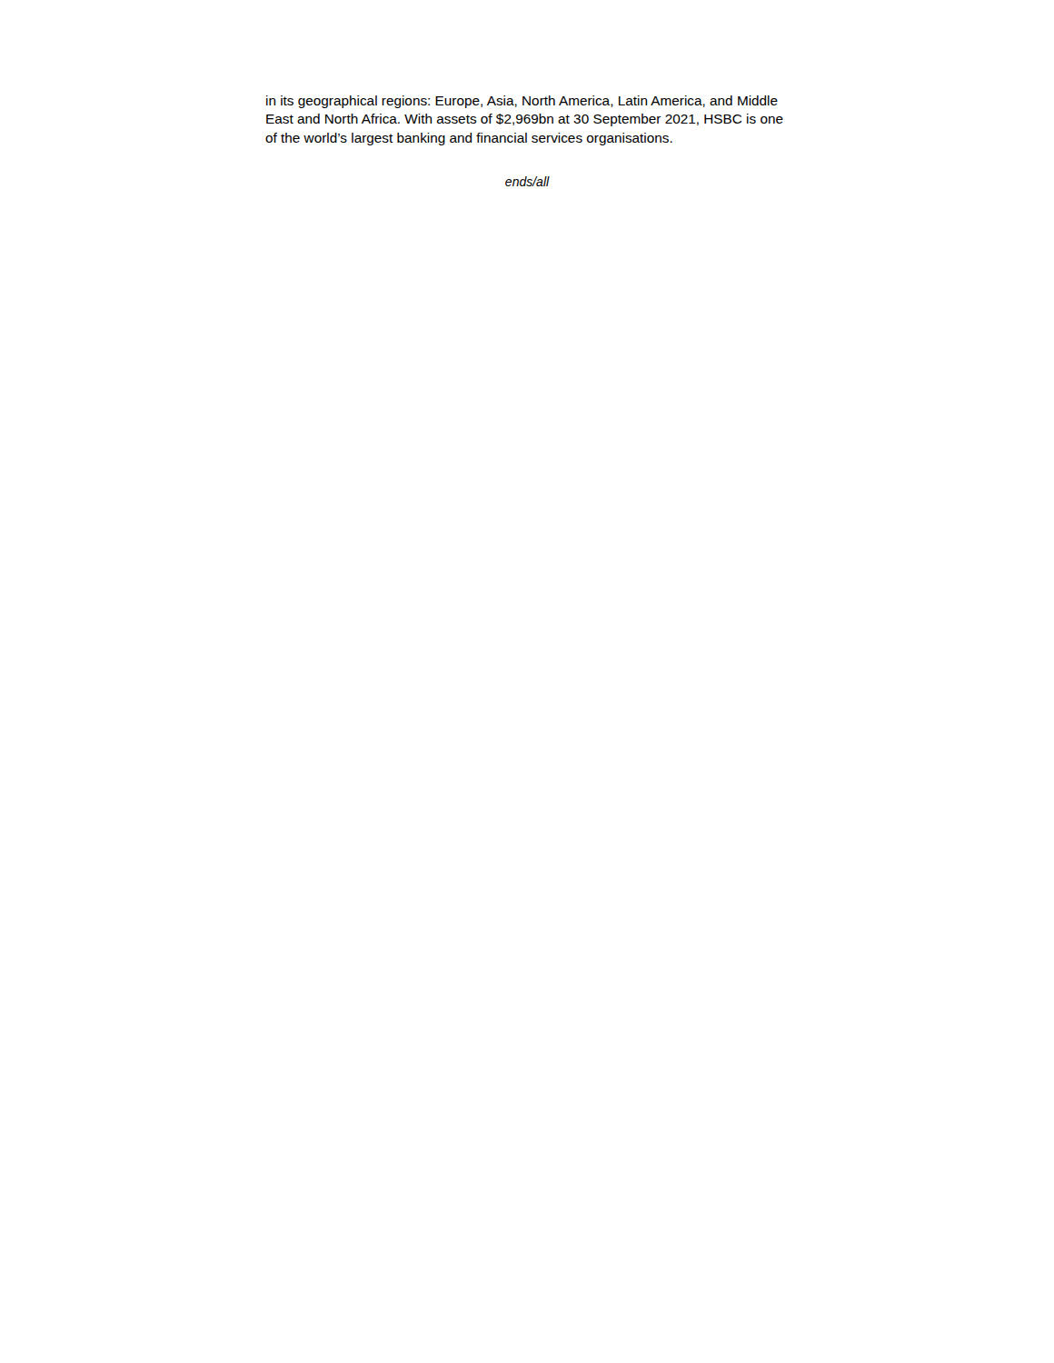in its geographical regions: Europe, Asia, North America, Latin America, and Middle East and North Africa. With assets of $2,969bn at 30 September 2021, HSBC is one of the world’s largest banking and financial services organisations.
ends/all